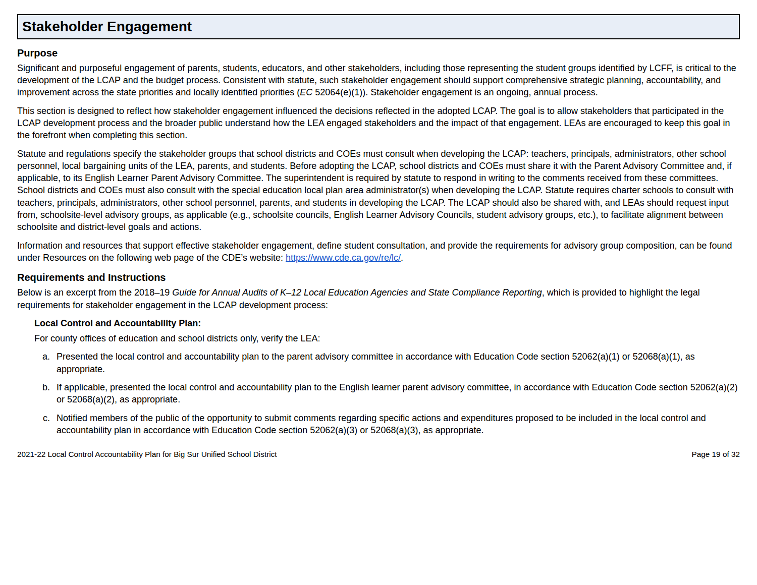Stakeholder Engagement
Purpose
Significant and purposeful engagement of parents, students, educators, and other stakeholders, including those representing the student groups identified by LCFF, is critical to the development of the LCAP and the budget process. Consistent with statute, such stakeholder engagement should support comprehensive strategic planning, accountability, and improvement across the state priorities and locally identified priorities (EC 52064(e)(1)). Stakeholder engagement is an ongoing, annual process.
This section is designed to reflect how stakeholder engagement influenced the decisions reflected in the adopted LCAP. The goal is to allow stakeholders that participated in the LCAP development process and the broader public understand how the LEA engaged stakeholders and the impact of that engagement. LEAs are encouraged to keep this goal in the forefront when completing this section.
Statute and regulations specify the stakeholder groups that school districts and COEs must consult when developing the LCAP: teachers, principals, administrators, other school personnel, local bargaining units of the LEA, parents, and students. Before adopting the LCAP, school districts and COEs must share it with the Parent Advisory Committee and, if applicable, to its English Learner Parent Advisory Committee. The superintendent is required by statute to respond in writing to the comments received from these committees. School districts and COEs must also consult with the special education local plan area administrator(s) when developing the LCAP. Statute requires charter schools to consult with teachers, principals, administrators, other school personnel, parents, and students in developing the LCAP. The LCAP should also be shared with, and LEAs should request input from, schoolsite-level advisory groups, as applicable (e.g., schoolsite councils, English Learner Advisory Councils, student advisory groups, etc.), to facilitate alignment between schoolsite and district-level goals and actions.
Information and resources that support effective stakeholder engagement, define student consultation, and provide the requirements for advisory group composition, can be found under Resources on the following web page of the CDE’s website: https://www.cde.ca.gov/re/lc/.
Requirements and Instructions
Below is an excerpt from the 2018–19 Guide for Annual Audits of K–12 Local Education Agencies and State Compliance Reporting, which is provided to highlight the legal requirements for stakeholder engagement in the LCAP development process:
Local Control and Accountability Plan:
For county offices of education and school districts only, verify the LEA:
Presented the local control and accountability plan to the parent advisory committee in accordance with Education Code section 52062(a)(1) or 52068(a)(1), as appropriate.
If applicable, presented the local control and accountability plan to the English learner parent advisory committee, in accordance with Education Code section 52062(a)(2) or 52068(a)(2), as appropriate.
Notified members of the public of the opportunity to submit comments regarding specific actions and expenditures proposed to be included in the local control and accountability plan in accordance with Education Code section 52062(a)(3) or 52068(a)(3), as appropriate.
2021-22 Local Control Accountability Plan for Big Sur Unified School District Page 19 of 32